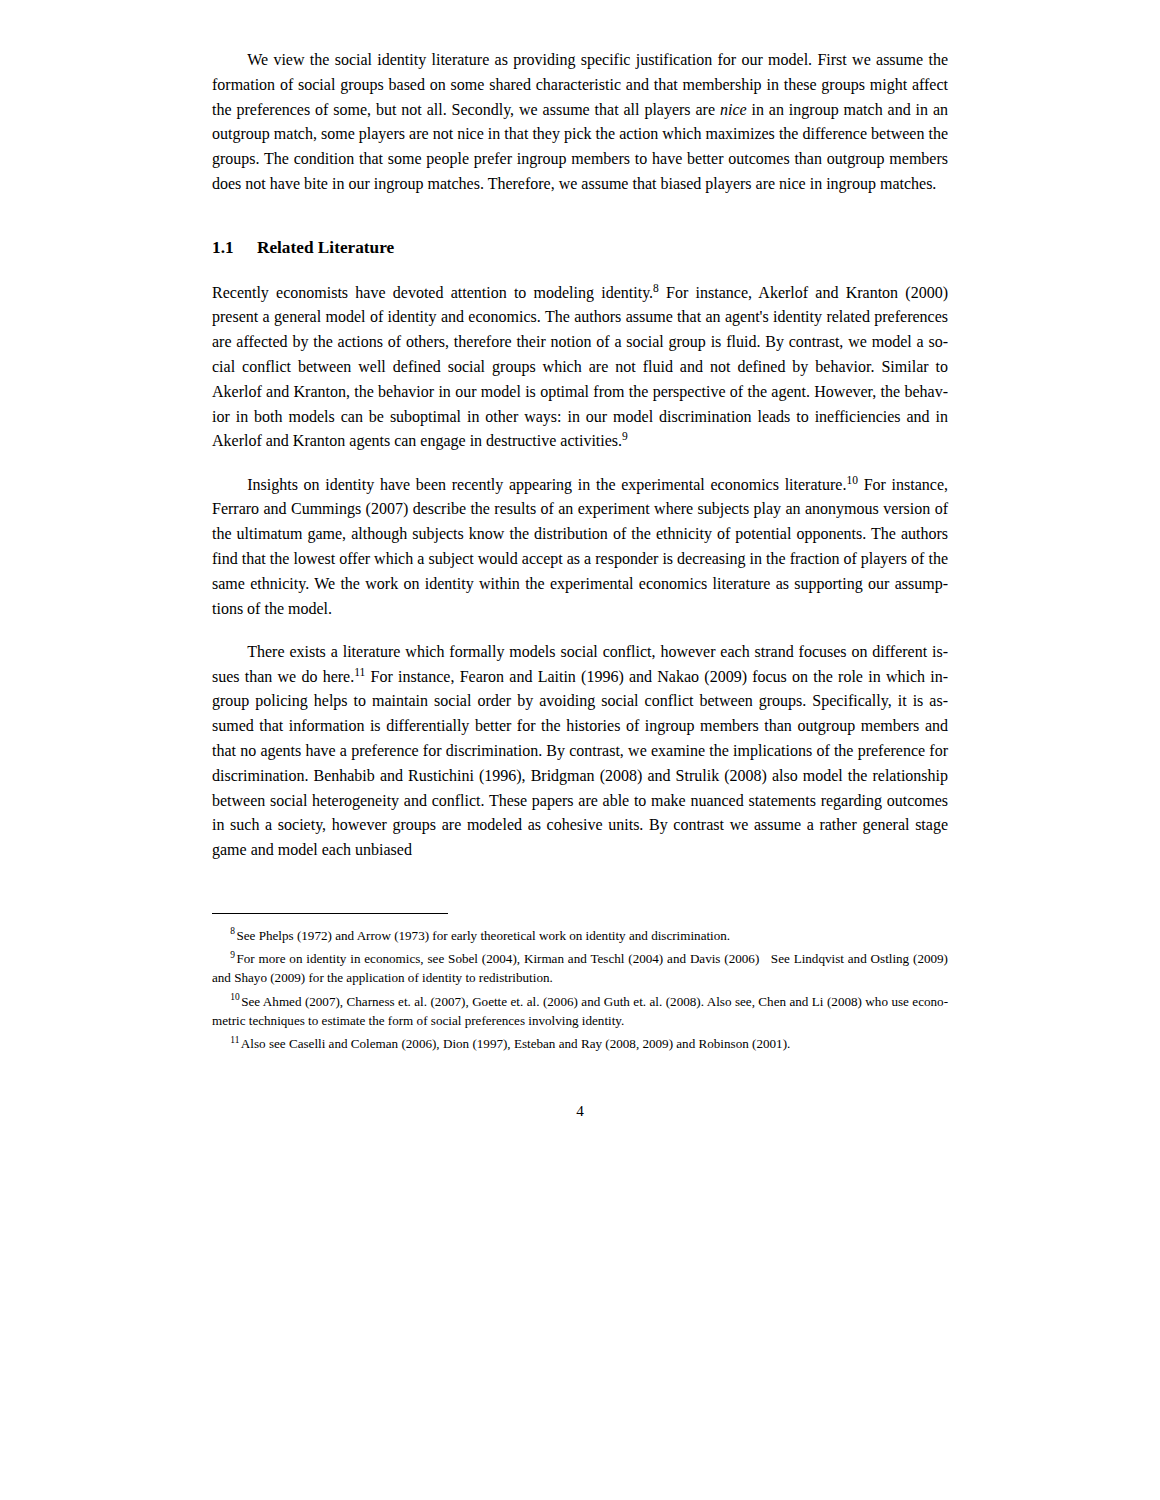We view the social identity literature as providing specific justification for our model. First we assume the formation of social groups based on some shared characteristic and that membership in these groups might affect the preferences of some, but not all. Secondly, we assume that all players are nice in an ingroup match and in an outgroup match, some players are not nice in that they pick the action which maximizes the difference between the groups. The condition that some people prefer ingroup members to have better outcomes than outgroup members does not have bite in our ingroup matches. Therefore, we assume that biased players are nice in ingroup matches.
1.1 Related Literature
Recently economists have devoted attention to modeling identity.8 For instance, Akerlof and Kranton (2000) present a general model of identity and economics. The authors assume that an agent's identity related preferences are affected by the actions of others, therefore their notion of a social group is fluid. By contrast, we model a social conflict between well defined social groups which are not fluid and not defined by behavior. Similar to Akerlof and Kranton, the behavior in our model is optimal from the perspective of the agent. However, the behavior in both models can be suboptimal in other ways: in our model discrimination leads to inefficiencies and in Akerlof and Kranton agents can engage in destructive activities.9
Insights on identity have been recently appearing in the experimental economics literature.10 For instance, Ferraro and Cummings (2007) describe the results of an experiment where subjects play an anonymous version of the ultimatum game, although subjects know the distribution of the ethnicity of potential opponents. The authors find that the lowest offer which a subject would accept as a responder is decreasing in the fraction of players of the same ethnicity. We the work on identity within the experimental economics literature as supporting our assumptions of the model.
There exists a literature which formally models social conflict, however each strand focuses on different issues than we do here.11 For instance, Fearon and Laitin (1996) and Nakao (2009) focus on the role in which ingroup policing helps to maintain social order by avoiding social conflict between groups. Specifically, it is assumed that information is differentially better for the histories of ingroup members than outgroup members and that no agents have a preference for discrimination. By contrast, we examine the implications of the preference for discrimination. Benhabib and Rustichini (1996), Bridgman (2008) and Strulik (2008) also model the relationship between social heterogeneity and conflict. These papers are able to make nuanced statements regarding outcomes in such a society, however groups are modeled as cohesive units. By contrast we assume a rather general stage game and model each unbiased
8See Phelps (1972) and Arrow (1973) for early theoretical work on identity and discrimination.
9For more on identity in economics, see Sobel (2004), Kirman and Teschl (2004) and Davis (2006) See Lindqvist and Ostling (2009) and Shayo (2009) for the application of identity to redistribution.
10See Ahmed (2007), Charness et. al. (2007), Goette et. al. (2006) and Guth et. al. (2008). Also see, Chen and Li (2008) who use econometric techniques to estimate the form of social preferences involving identity.
11Also see Caselli and Coleman (2006), Dion (1997), Esteban and Ray (2008, 2009) and Robinson (2001).
4